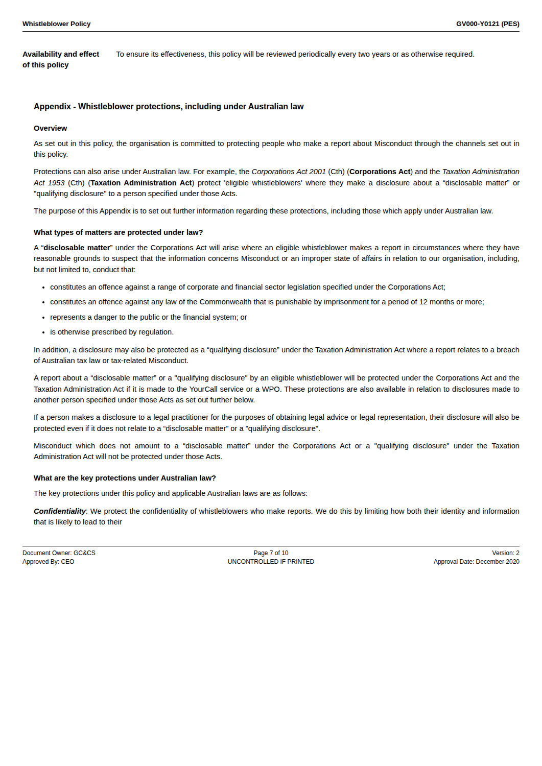Whistleblower Policy GV000-Y0121 (PES)
Availability and effect of this policy
To ensure its effectiveness, this policy will be reviewed periodically every two years or as otherwise required.
Appendix - Whistleblower protections, including under Australian law
Overview
As set out in this policy, the organisation is committed to protecting people who make a report about Misconduct through the channels set out in this policy.
Protections can also arise under Australian law. For example, the Corporations Act 2001 (Cth) (Corporations Act) and the Taxation Administration Act 1953 (Cth) (Taxation Administration Act) protect 'eligible whistleblowers' where they make a disclosure about a “disclosable matter” or "qualifying disclosure" to a person specified under those Acts.
The purpose of this Appendix is to set out further information regarding these protections, including those which apply under Australian law.
What types of matters are protected under law?
A “disclosable matter” under the Corporations Act will arise where an eligible whistleblower makes a report in circumstances where they have reasonable grounds to suspect that the information concerns Misconduct or an improper state of affairs in relation to our organisation, including, but not limited to, conduct that:
constitutes an offence against a range of corporate and financial sector legislation specified under the Corporations Act;
constitutes an offence against any law of the Commonwealth that is punishable by imprisonment for a period of 12 months or more;
represents a danger to the public or the financial system; or
is otherwise prescribed by regulation.
In addition, a disclosure may also be protected as a “qualifying disclosure” under the Taxation Administration Act where a report relates to a breach of Australian tax law or tax-related Misconduct.
A report about a “disclosable matter” or a "qualifying disclosure" by an eligible whistleblower will be protected under the Corporations Act and the Taxation Administration Act if it is made to the YourCall service or a WPO. These protections are also available in relation to disclosures made to another person specified under those Acts as set out further below.
If a person makes a disclosure to a legal practitioner for the purposes of obtaining legal advice or legal representation, their disclosure will also be protected even if it does not relate to a “disclosable matter” or a "qualifying disclosure".
Misconduct which does not amount to a “disclosable matter” under the Corporations Act or a "qualifying disclosure" under the Taxation Administration Act will not be protected under those Acts.
What are the key protections under Australian law?
The key protections under this policy and applicable Australian laws are as follows:
Confidentiality: We protect the confidentiality of whistleblowers who make reports. We do this by limiting how both their identity and information that is likely to lead to their
Document Owner: GC&CS Approved By: CEO
Page 7 of 10 UNCONTROLLED IF PRINTED
Version: 2 Approval Date: December 2020